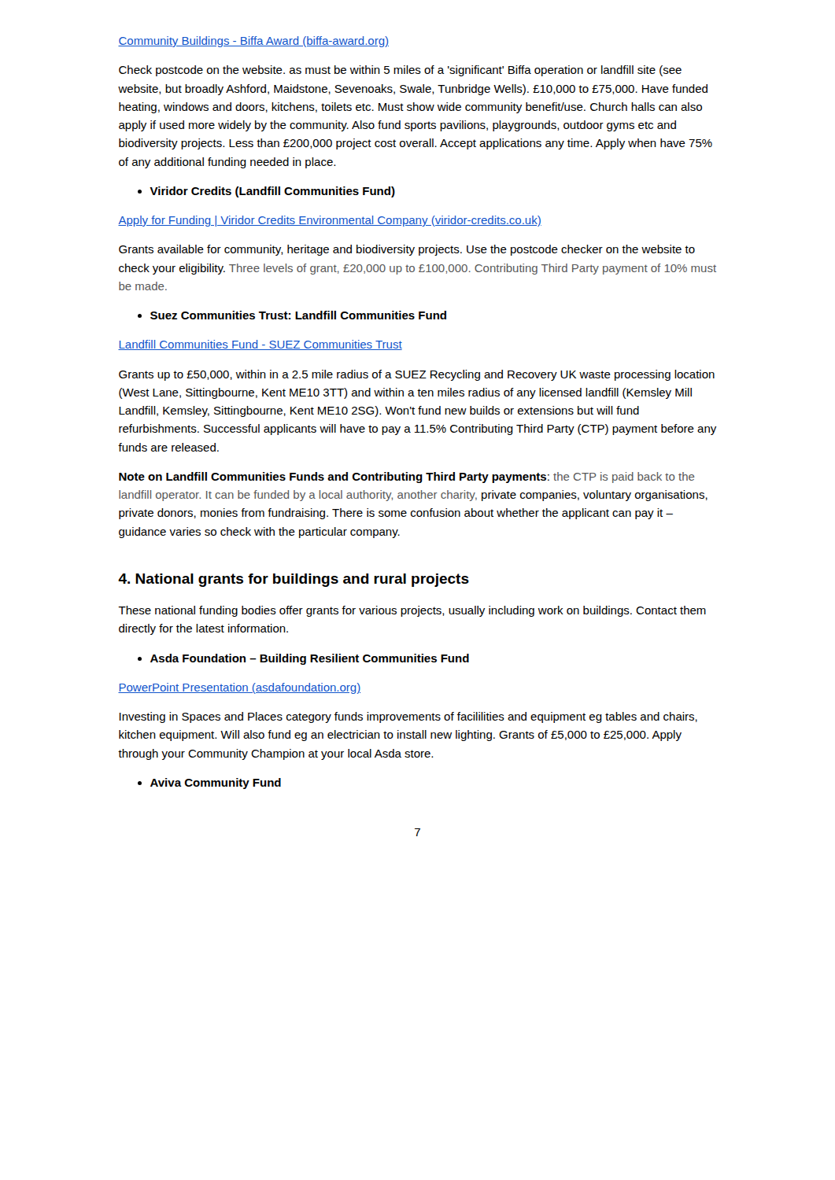Community Buildings - Biffa Award (biffa-award.org)
Check postcode on the website. as must be within 5 miles of a 'significant' Biffa operation or landfill site (see website, but broadly Ashford, Maidstone, Sevenoaks, Swale, Tunbridge Wells). £10,000 to £75,000. Have funded heating, windows and doors, kitchens, toilets etc. Must show wide community benefit/use. Church halls can also apply if used more widely by the community. Also fund sports pavilions, playgrounds, outdoor gyms etc and biodiversity projects. Less than £200,000 project cost overall. Accept applications any time. Apply when have 75% of any additional funding needed in place.
Viridor Credits (Landfill Communities Fund)
Apply for Funding | Viridor Credits Environmental Company (viridor-credits.co.uk)
Grants available for community, heritage and biodiversity projects. Use the postcode checker on the website to check your eligibility. Three levels of grant, £20,000 up to £100,000. Contributing Third Party payment of 10% must be made.
Suez Communities Trust: Landfill Communities Fund
Landfill Communities Fund - SUEZ Communities Trust
Grants up to £50,000, within in a 2.5 mile radius of a SUEZ Recycling and Recovery UK waste processing location (West Lane, Sittingbourne, Kent ME10 3TT) and within a ten miles radius of any licensed landfill (Kemsley Mill Landfill, Kemsley, Sittingbourne, Kent ME10 2SG). Won't fund new builds or extensions but will fund refurbishments. Successful applicants will have to pay a 11.5% Contributing Third Party (CTP) payment before any funds are released.
Note on Landfill Communities Funds and Contributing Third Party payments: the CTP is paid back to the landfill operator. It can be funded by a local authority, another charity, private companies, voluntary organisations, private donors, monies from fundraising. There is some confusion about whether the applicant can pay it – guidance varies so check with the particular company.
4. National grants for buildings and rural projects
These national funding bodies offer grants for various projects, usually including work on buildings. Contact them directly for the latest information.
Asda Foundation – Building Resilient Communities Fund
PowerPoint Presentation (asdafoundation.org)
Investing in Spaces and Places category funds improvements of facililities and equipment eg tables and chairs, kitchen equipment. Will also fund eg an electrician to install new lighting. Grants of £5,000 to £25,000. Apply through your Community Champion at your local Asda store.
Aviva Community Fund
7